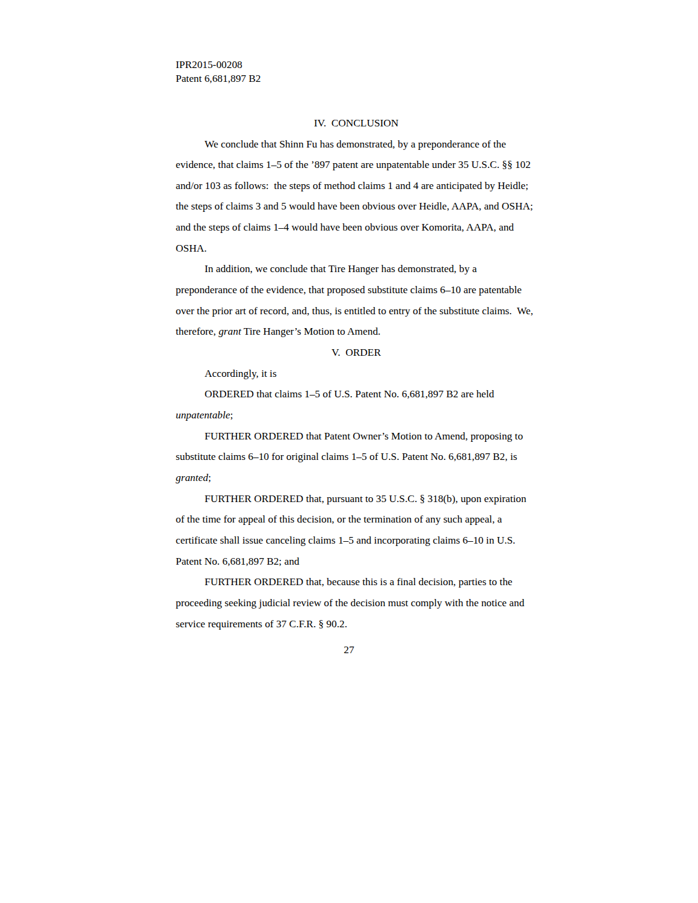IPR2015-00208
Patent 6,681,897 B2
IV. CONCLUSION
We conclude that Shinn Fu has demonstrated, by a preponderance of the evidence, that claims 1–5 of the ’897 patent are unpatentable under 35 U.S.C. §§ 102 and/or 103 as follows: the steps of method claims 1 and 4 are anticipated by Heidle; the steps of claims 3 and 5 would have been obvious over Heidle, AAPA, and OSHA; and the steps of claims 1–4 would have been obvious over Komorita, AAPA, and OSHA.
In addition, we conclude that Tire Hanger has demonstrated, by a preponderance of the evidence, that proposed substitute claims 6–10 are patentable over the prior art of record, and, thus, is entitled to entry of the substitute claims. We, therefore, grant Tire Hanger’s Motion to Amend.
V. ORDER
Accordingly, it is
ORDERED that claims 1–5 of U.S. Patent No. 6,681,897 B2 are held unpatentable;
FURTHER ORDERED that Patent Owner’s Motion to Amend, proposing to substitute claims 6–10 for original claims 1–5 of U.S. Patent No. 6,681,897 B2, is granted;
FURTHER ORDERED that, pursuant to 35 U.S.C. § 318(b), upon expiration of the time for appeal of this decision, or the termination of any such appeal, a certificate shall issue canceling claims 1–5 and incorporating claims 6–10 in U.S. Patent No. 6,681,897 B2; and
FURTHER ORDERED that, because this is a final decision, parties to the proceeding seeking judicial review of the decision must comply with the notice and service requirements of 37 C.F.R. § 90.2.
27